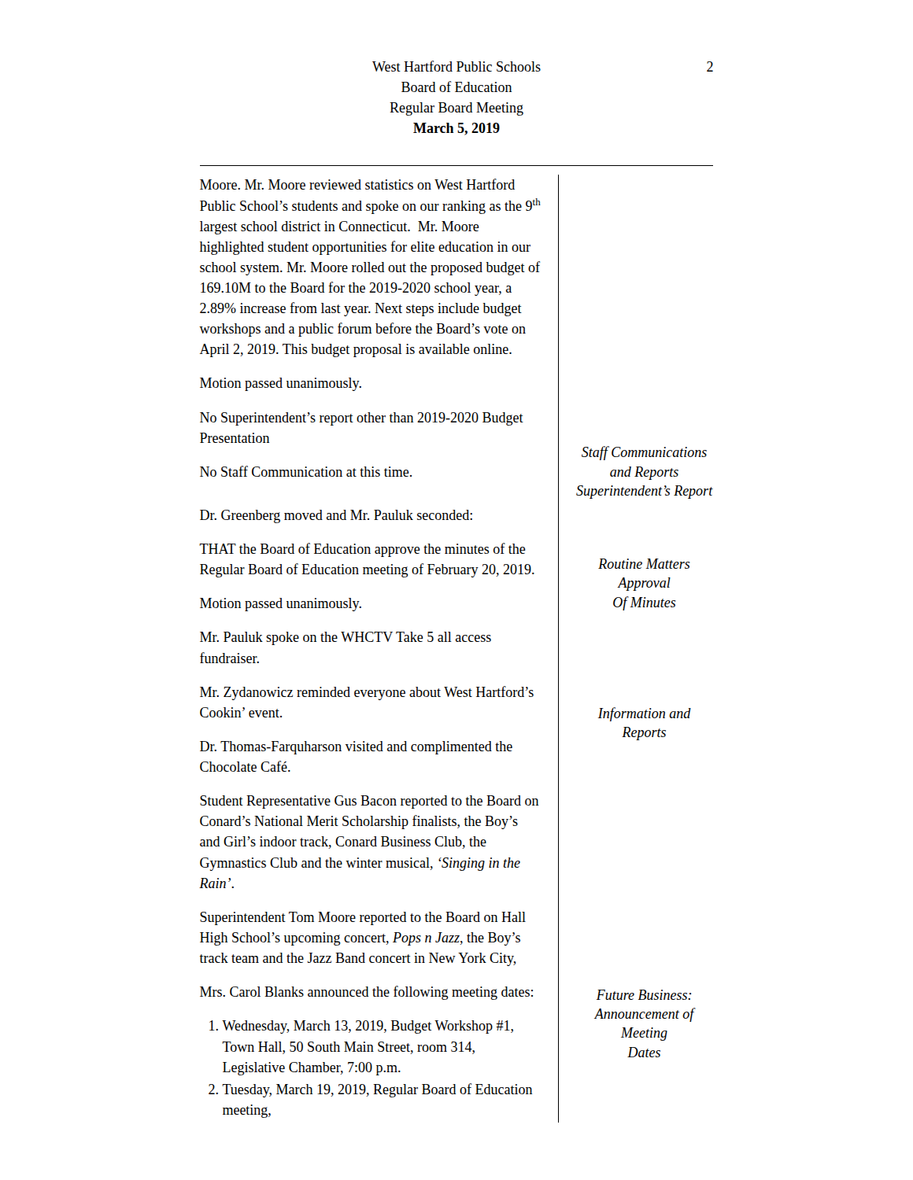2 West Hartford Public Schools Board of Education Regular Board Meeting March 5, 2019
Moore. Mr. Moore reviewed statistics on West Hartford Public School’s students and spoke on our ranking as the 9th largest school district in Connecticut. Mr. Moore highlighted student opportunities for elite education in our school system. Mr. Moore rolled out the proposed budget of 169.10M to the Board for the 2019-2020 school year, a 2.89% increase from last year. Next steps include budget workshops and a public forum before the Board’s vote on April 2, 2019. This budget proposal is available online.
Motion passed unanimously.
No Superintendent’s report other than 2019-2020 Budget Presentation
No Staff Communication at this time.
Dr. Greenberg moved and Mr. Pauluk seconded:
THAT the Board of Education approve the minutes of the Regular Board of Education meeting of February 20, 2019.
Motion passed unanimously.
Mr. Pauluk spoke on the WHCTV Take 5 all access fundraiser.
Mr. Zydanowicz reminded everyone about West Hartford’s Cookin’ event.
Dr. Thomas-Farquharson visited and complimented the Chocolate Café.
Student Representative Gus Bacon reported to the Board on Conard’s National Merit Scholarship finalists, the Boy’s and Girl’s indoor track, Conard Business Club, the Gymnastics Club and the winter musical, ‘Singing in the Rain’.
Superintendent Tom Moore reported to the Board on Hall High School’s upcoming concert, Pops n Jazz, the Boy’s track team and the Jazz Band concert in New York City,
Mrs. Carol Blanks announced the following meeting dates:
Wednesday, March 13, 2019, Budget Workshop #1, Town Hall, 50 South Main Street, room 314, Legislative Chamber, 7:00 p.m.
Tuesday, March 19, 2019, Regular Board of Education meeting,
Staff Communications
and Reports
Superintendent’s Report
Routine Matters
Approval
Of Minutes
Information and Reports
Future Business:
Announcement of Meeting
Dates